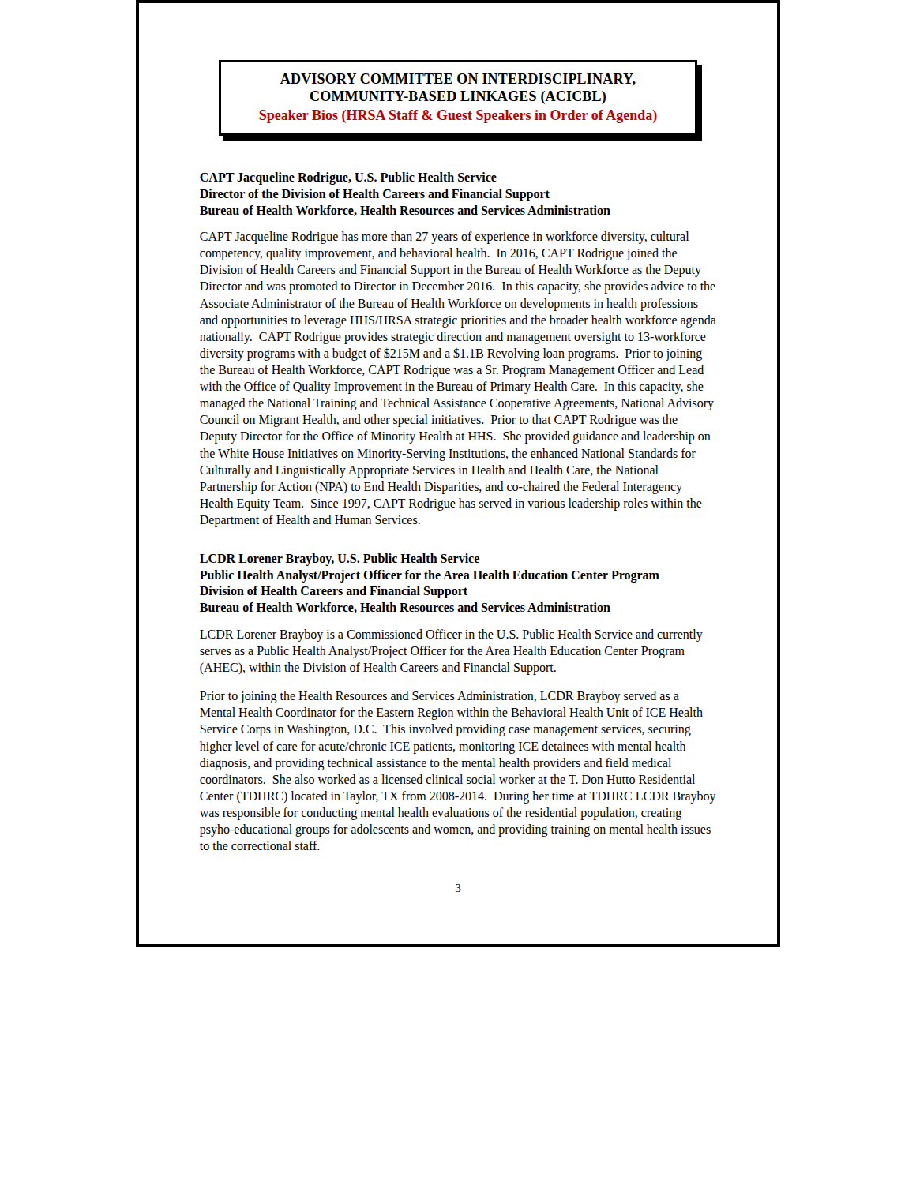ADVISORY COMMITTEE ON INTERDISCIPLINARY,
COMMUNITY-BASED LINKAGES (ACICBL)
Speaker Bios (HRSA Staff & Guest Speakers in Order of Agenda)
CAPT Jacqueline Rodrigue, U.S. Public Health Service
Director of the Division of Health Careers and Financial Support
Bureau of Health Workforce, Health Resources and Services Administration
CAPT Jacqueline Rodrigue has more than 27 years of experience in workforce diversity, cultural competency, quality improvement, and behavioral health. In 2016, CAPT Rodrigue joined the Division of Health Careers and Financial Support in the Bureau of Health Workforce as the Deputy Director and was promoted to Director in December 2016. In this capacity, she provides advice to the Associate Administrator of the Bureau of Health Workforce on developments in health professions and opportunities to leverage HHS/HRSA strategic priorities and the broader health workforce agenda nationally. CAPT Rodrigue provides strategic direction and management oversight to 13-workforce diversity programs with a budget of $215M and a $1.1B Revolving loan programs. Prior to joining the Bureau of Health Workforce, CAPT Rodrigue was a Sr. Program Management Officer and Lead with the Office of Quality Improvement in the Bureau of Primary Health Care. In this capacity, she managed the National Training and Technical Assistance Cooperative Agreements, National Advisory Council on Migrant Health, and other special initiatives. Prior to that CAPT Rodrigue was the Deputy Director for the Office of Minority Health at HHS. She provided guidance and leadership on the White House Initiatives on Minority-Serving Institutions, the enhanced National Standards for Culturally and Linguistically Appropriate Services in Health and Health Care, the National Partnership for Action (NPA) to End Health Disparities, and co-chaired the Federal Interagency Health Equity Team. Since 1997, CAPT Rodrigue has served in various leadership roles within the Department of Health and Human Services.
LCDR Lorener Brayboy, U.S. Public Health Service
Public Health Analyst/Project Officer for the Area Health Education Center Program
Division of Health Careers and Financial Support
Bureau of Health Workforce, Health Resources and Services Administration
LCDR Lorener Brayboy is a Commissioned Officer in the U.S. Public Health Service and currently serves as a Public Health Analyst/Project Officer for the Area Health Education Center Program (AHEC), within the Division of Health Careers and Financial Support.
Prior to joining the Health Resources and Services Administration, LCDR Brayboy served as a Mental Health Coordinator for the Eastern Region within the Behavioral Health Unit of ICE Health Service Corps in Washington, D.C. This involved providing case management services, securing higher level of care for acute/chronic ICE patients, monitoring ICE detainees with mental health diagnosis, and providing technical assistance to the mental health providers and field medical coordinators. She also worked as a licensed clinical social worker at the T. Don Hutto Residential Center (TDHRC) located in Taylor, TX from 2008-2014. During her time at TDHRC LCDR Brayboy was responsible for conducting mental health evaluations of the residential population, creating psyho-educational groups for adolescents and women, and providing training on mental health issues to the correctional staff.
3